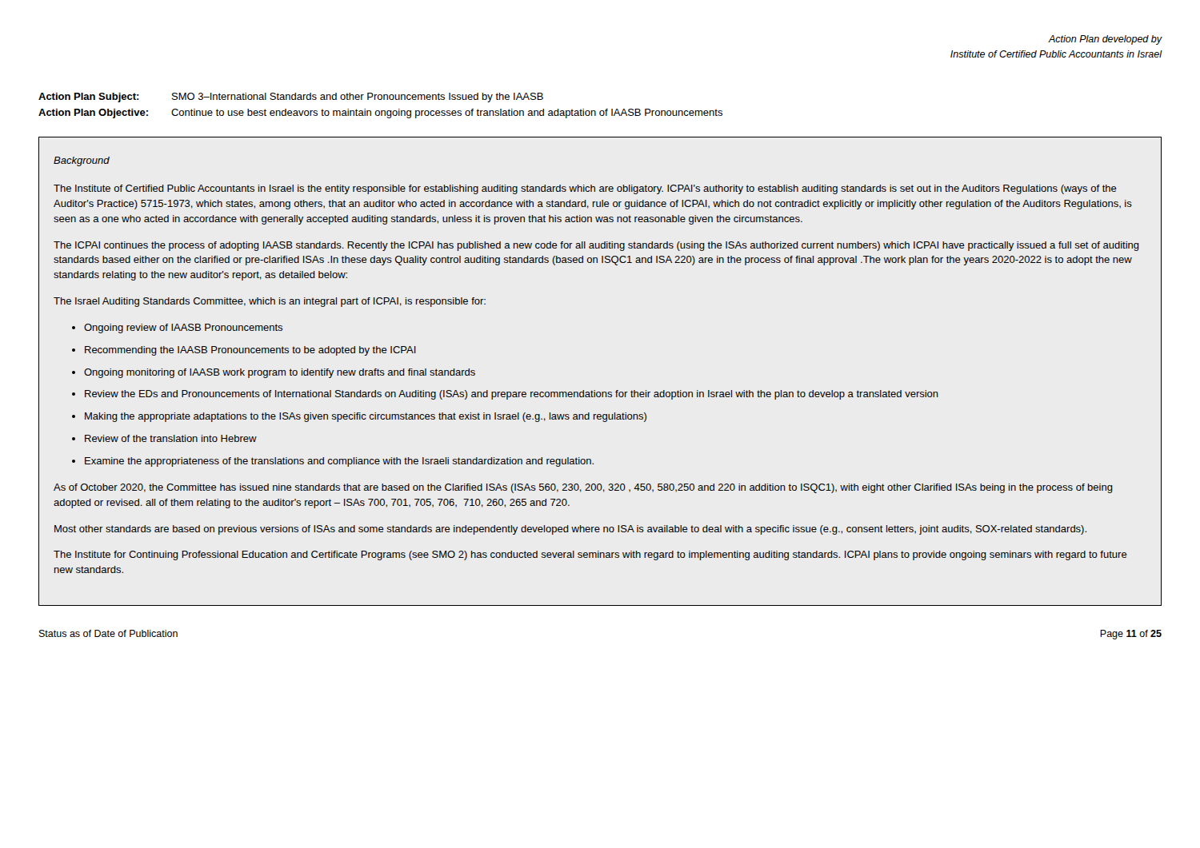Action Plan developed by
Institute of Certified Public Accountants in Israel
| Action Plan Subject: | SMO 3–International Standards and other Pronouncements Issued by the IAASB |
| Action Plan Objective: | Continue to use best endeavors to maintain ongoing processes of translation and adaptation of IAASB Pronouncements |
Background
The Institute of Certified Public Accountants in Israel is the entity responsible for establishing auditing standards which are obligatory. ICPAI's authority to establish auditing standards is set out in the Auditors Regulations (ways of the Auditor's Practice) 5715-1973, which states, among others, that an auditor who acted in accordance with a standard, rule or guidance of ICPAI, which do not contradict explicitly or implicitly other regulation of the Auditors Regulations, is seen as a one who acted in accordance with generally accepted auditing standards, unless it is proven that his action was not reasonable given the circumstances.
The ICPAI continues the process of adopting IAASB standards. Recently the ICPAI has published a new code for all auditing standards (using the ISAs authorized current numbers) which ICPAI have practically issued a full set of auditing standards based either on the clarified or pre-clarified ISAs .In these days Quality control auditing standards (based on ISQC1 and ISA 220) are in the process of final approval .The work plan for the years 2020-2022 is to adopt the new standards relating to the new auditor's report, as detailed below:
The Israel Auditing Standards Committee, which is an integral part of ICPAI, is responsible for:
Ongoing review of IAASB Pronouncements
Recommending the IAASB Pronouncements to be adopted by the ICPAI
Ongoing monitoring of IAASB work program to identify new drafts and final standards
Review the EDs and Pronouncements of International Standards on Auditing (ISAs) and prepare recommendations for their adoption in Israel with the plan to develop a translated version
Making the appropriate adaptations to the ISAs given specific circumstances that exist in Israel (e.g., laws and regulations)
Review of the translation into Hebrew
Examine the appropriateness of the translations and compliance with the Israeli standardization and regulation.
As of October 2020, the Committee has issued nine standards that are based on the Clarified ISAs (ISAs 560, 230, 200, 320 , 450, 580,250 and 220 in addition to ISQC1), with eight other Clarified ISAs being in the process of being adopted or revised. all of them relating to the auditor's report – ISAs 700, 701, 705, 706, 710, 260, 265 and 720.
Most other standards are based on previous versions of ISAs and some standards are independently developed where no ISA is available to deal with a specific issue (e.g., consent letters, joint audits, SOX-related standards).
The Institute for Continuing Professional Education and Certificate Programs (see SMO 2) has conducted several seminars with regard to implementing auditing standards. ICPAI plans to provide ongoing seminars with regard to future new standards.
Status as of Date of Publication Page 11 of 25